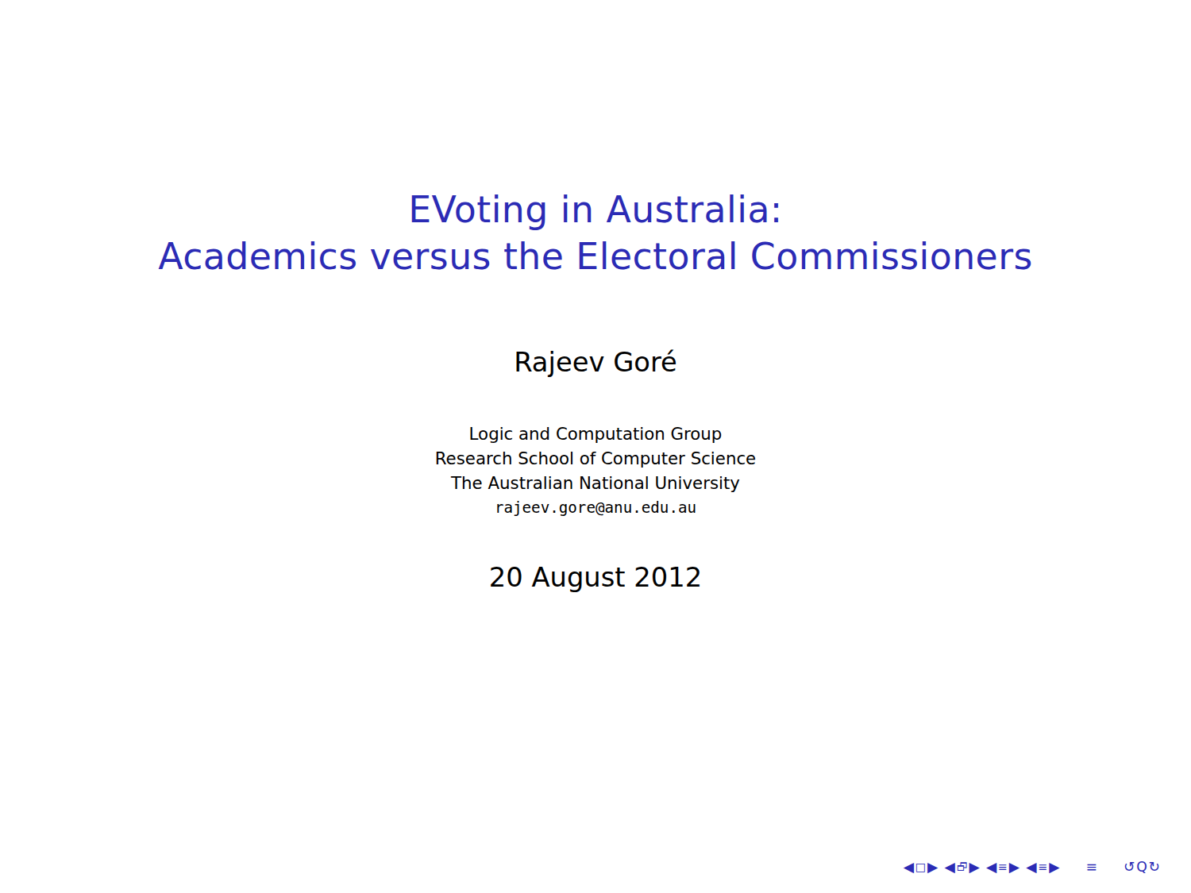EVoting in Australia:
Academics versus the Electoral Commissioners
Rajeev Goré
Logic and Computation Group
Research School of Computer Science
The Australian National University
rajeev.gore@anu.edu.au
20 August 2012
◀□▶ ◀🗗▶ ◀≡▶ ◀≡▶ ≡ ↺Q↻